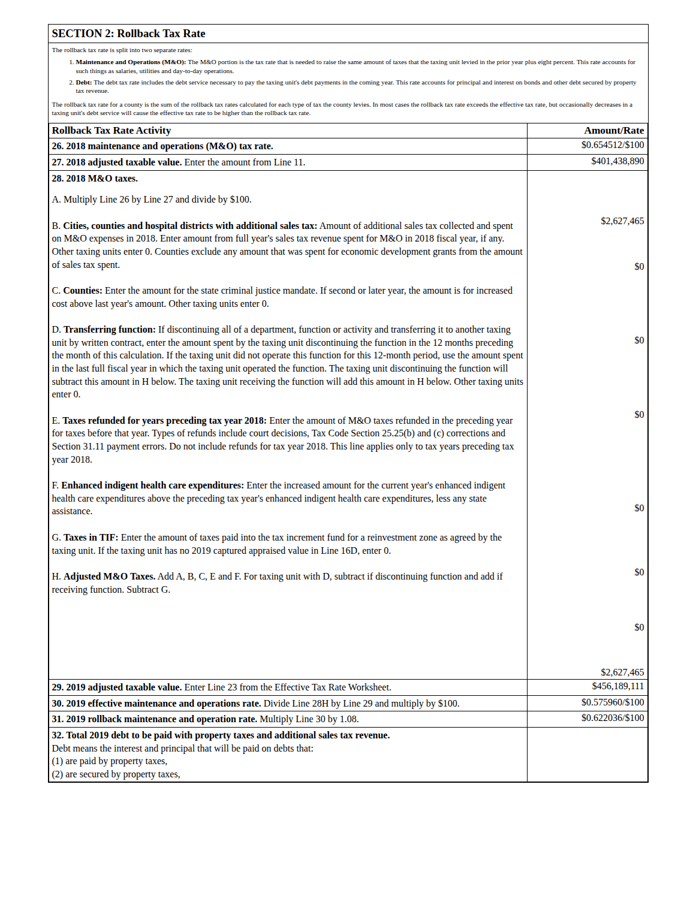SECTION 2: Rollback Tax Rate
The rollback tax rate is split into two separate rates:
Maintenance and Operations (M&O): The M&O portion is the tax rate that is needed to raise the same amount of taxes that the taxing unit levied in the prior year plus eight percent. This rate accounts for such things as salaries, utilities and day-to-day operations.
Debt: The debt tax rate includes the debt service necessary to pay the taxing unit's debt payments in the coming year. This rate accounts for principal and interest on bonds and other debt secured by property tax revenue.
The rollback tax rate for a county is the sum of the rollback tax rates calculated for each type of tax the county levies. In most cases the rollback tax rate exceeds the effective tax rate, but occasionally decreases in a taxing unit's debt service will cause the effective tax rate to be higher than the rollback tax rate.
| Rollback Tax Rate Activity | Amount/Rate |
| --- | --- |
| 26. 2018 maintenance and operations (M&O) tax rate. | $0.654512/$100 |
| 27. 2018 adjusted taxable value. Enter the amount from Line 11. | $401,438,890 |
| 28. 2018 M&O taxes. A. Multiply Line 26 by Line 27 and divide by $100. B. Cities, counties and hospital districts with additional sales tax: Amount of additional sales tax collected and spent on M&O expenses in 2018. Enter amount from full year's sales tax revenue spent for M&O in 2018 fiscal year, if any. Other taxing units enter 0. Counties exclude any amount that was spent for economic development grants from the amount of sales tax spent. C. Counties: Enter the amount for the state criminal justice mandate. If second or later year, the amount is for increased cost above last year's amount. Other taxing units enter 0. D. Transferring function: If discontinuing all of a department, function or activity and transferring it to another taxing unit by written contract, enter the amount spent by the taxing unit discontinuing the function in the 12 months preceding the month of this calculation. If the taxing unit did not operate this function for this 12-month period, use the amount spent in the last full fiscal year in which the taxing unit operated the function. The taxing unit discontinuing the function will subtract this amount in H below. The taxing unit receiving the function will add this amount in H below. Other taxing units enter 0. E. Taxes refunded for years preceding tax year 2018: Enter the amount of M&O taxes refunded in the preceding year for taxes before that year. Types of refunds include court decisions, Tax Code Section 25.25(b) and (c) corrections and Section 31.11 payment errors. Do not include refunds for tax year 2018. This line applies only to tax years preceding tax year 2018. F. Enhanced indigent health care expenditures: Enter the increased amount for the current year's enhanced indigent health care expenditures above the preceding tax year's enhanced indigent health care expenditures, less any state assistance. G. Taxes in TIF: Enter the amount of taxes paid into the tax increment fund for a reinvestment zone as agreed by the taxing unit. If the taxing unit has no 2019 captured appraised value in Line 16D, enter 0. H. Adjusted M&O Taxes. Add A, B, C, E and F. For taxing unit with D, subtract if discontinuing function and add if receiving function. Subtract G. | $2,627,465 $0 $0 $0 $0 $0 $0 $2,627,465 |
| 29. 2019 adjusted taxable value. Enter Line 23 from the Effective Tax Rate Worksheet. | $456,189,111 |
| 30. 2019 effective maintenance and operations rate. Divide Line 28H by Line 29 and multiply by $100. | $0.575960/$100 |
| 31. 2019 rollback maintenance and operation rate. Multiply Line 30 by 1.08. | $0.622036/$100 |
| 32. Total 2019 debt to be paid with property taxes and additional sales tax revenue. Debt means the interest and principal that will be paid on debts that: (1) are paid by property taxes, (2) are secured by property taxes, | |